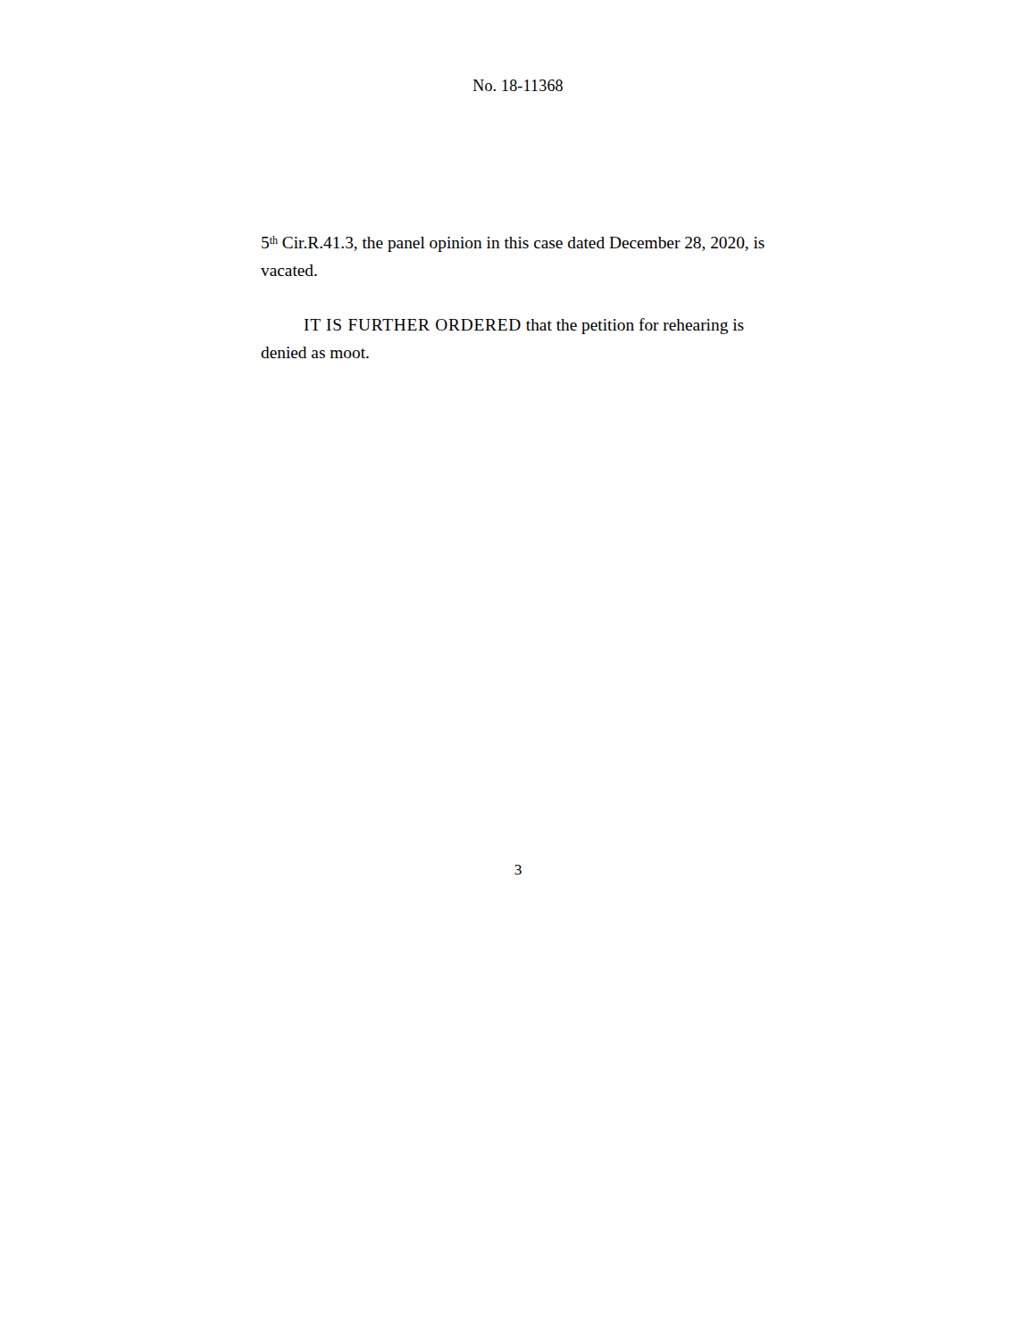No. 18-11368
5th Cir.R.41.3, the panel opinion in this case dated December 28, 2020, is vacated.
IT IS FURTHER ORDERED that the petition for rehearing is denied as moot.
3